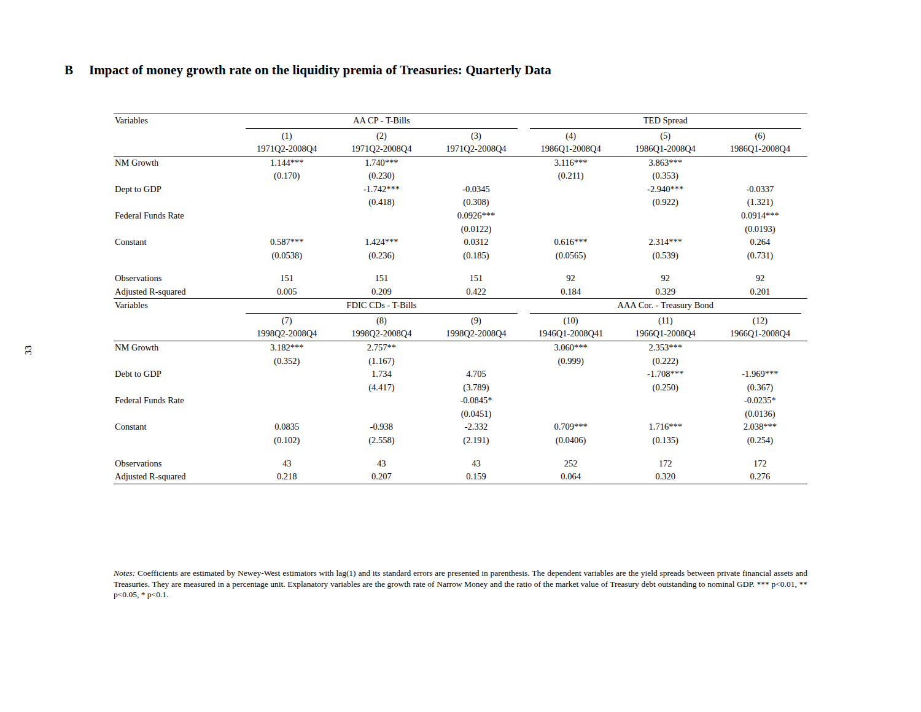33
BImpact of money growth rate on the liquidity premia of Treasuries: Quarterly Data
| Variables | AA CP - T-Bills | TED Spread |
| | (1) | (2) | (3) | (4) | (5) | (6) |
| | 1971Q2-2008Q4 | 1971Q2-2008Q4 | 1971Q2-2008Q4 | 1986Q1-2008Q4 | 1986Q1-2008Q4 | 1986Q1-2008Q4 |
| NM Growth | 1.144*** | 1.740*** | | 3.116*** | 3.863*** | |
| | (0.170) | (0.230) | | (0.211) | (0.353) | |
| Dept to GDP | | -1.742*** | -0.0345 | | -2.940*** | -0.0337 |
| | | (0.418) | (0.308) | | (0.922) | (1.321) |
| Federal Funds Rate | | | 0.0926*** | | | 0.0914*** |
| | | | (0.0122) | | | (0.0193) |
| Constant | 0.587*** | 1.424*** | 0.0312 | 0.616*** | 2.314*** | 0.264 |
| | (0.0538) | (0.236) | (0.185) | (0.0565) | (0.539) | (0.731) |
| Observations | 151 | 151 | 151 | 92 | 92 | 92 |
| Adjusted R-squared | 0.005 | 0.209 | 0.422 | 0.184 | 0.329 | 0.201 |
| Variables | FDIC CDs - T-Bills | AAA Cor. - Treasury Bond |
| | (7) | (8) | (9) | (10) | (11) | (12) |
| | 1998Q2-2008Q4 | 1998Q2-2008Q4 | 1998Q2-2008Q4 | 1946Q1-2008Q41 | 1966Q1-2008Q4 | 1966Q1-2008Q4 |
| NM Growth | 3.182*** | 2.757** | | 3.060*** | 2.353*** | |
| | (0.352) | (1.167) | | (0.999) | (0.222) | |
| Debt to GDP | | 1.734 | 4.705 | | -1.708*** | -1.969*** |
| | | (4.417) | (3.789) | | (0.250) | (0.367) |
| Federal Funds Rate | | | -0.0845* | | | -0.0235* |
| | | | (0.0451) | | | (0.0136) |
| Constant | 0.0835 | -0.938 | -2.332 | 0.709*** | 1.716*** | 2.038*** |
| | (0.102) | (2.558) | (2.191) | (0.0406) | (0.135) | (0.254) |
| Observations | 43 | 43 | 43 | 252 | 172 | 172 |
| Adjusted R-squared | 0.218 | 0.207 | 0.159 | 0.064 | 0.320 | 0.276 |
Notes: Coefficients are estimated by Newey-West estimators with lag(1) and its standard errors are presented in parenthesis. The dependent variables are the yield spreads between private financial assets and Treasuries. They are measured in a percentage unit. Explanatory variables are the growth rate of Narrow Money and the ratio of the market value of Treasury debt outstanding to nominal GDP. *** p<0.01, ** p<0.05, * p<0.1.